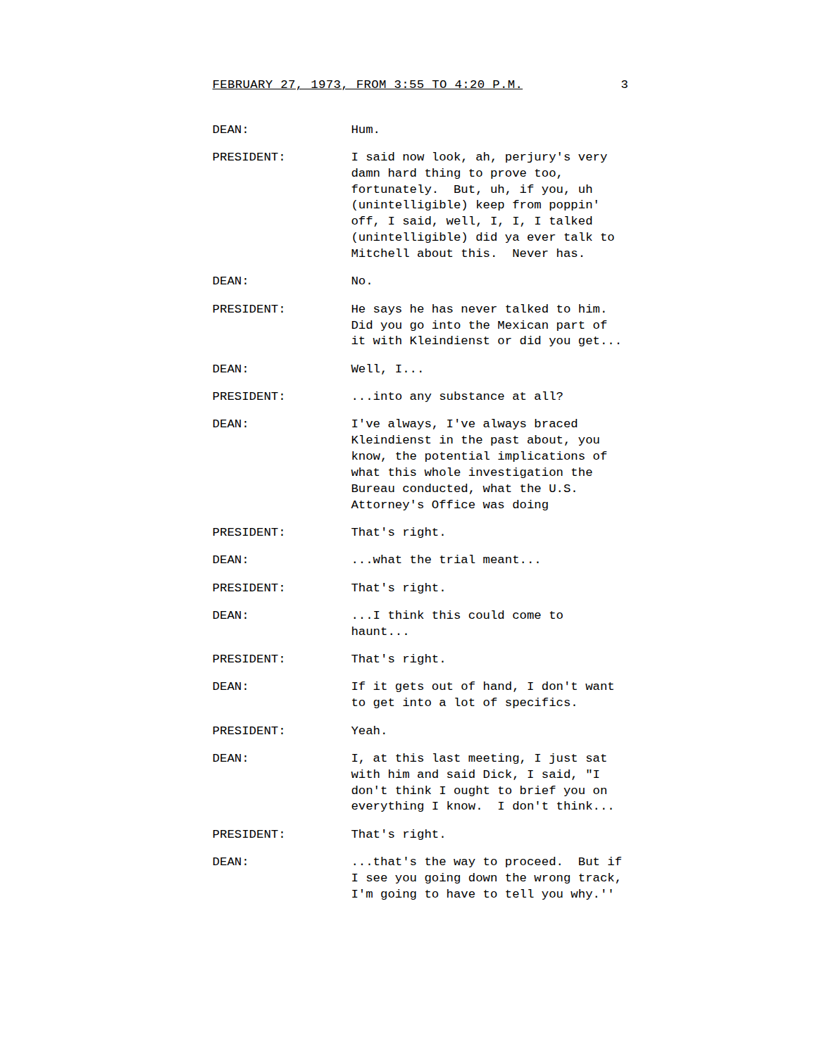FEBRUARY 27, 1973, FROM 3:55 TO 4:20 P.M. 3
| DEAN: | Hum. |
| PRESIDENT: | I said now look, ah, perjury's very damn hard thing to prove too, fortunately. But, uh, if you, uh (unintelligible) keep from poppin' off, I said, well, I, I, I talked (unintelligible) did ya ever talk to Mitchell about this. Never has. |
| DEAN: | No. |
| PRESIDENT: | He says he has never talked to him. Did you go into the Mexican part of it with Kleindienst or did you get... |
| DEAN: | Well, I... |
| PRESIDENT: | ...into any substance at all? |
| DEAN: | I've always, I've always braced Kleindienst in the past about, you know, the potential implications of what this whole investigation the Bureau conducted, what the U.S. Attorney's Office was doing |
| PRESIDENT: | That's right. |
| DEAN: | ...what the trial meant... |
| PRESIDENT: | That's right. |
| DEAN: | ...I think this could come to haunt... |
| PRESIDENT: | That's right. |
| DEAN: | If it gets out of hand, I don't want to get into a lot of specifics. |
| PRESIDENT: | Yeah. |
| DEAN: | I, at this last meeting, I just sat with him and said Dick, I said, "I don't think I ought to brief you on everything I know. I don't think... |
| PRESIDENT: | That's right. |
| DEAN: | ...that's the way to proceed. But if I see you going down the wrong track, I'm going to have to tell you why.'' |